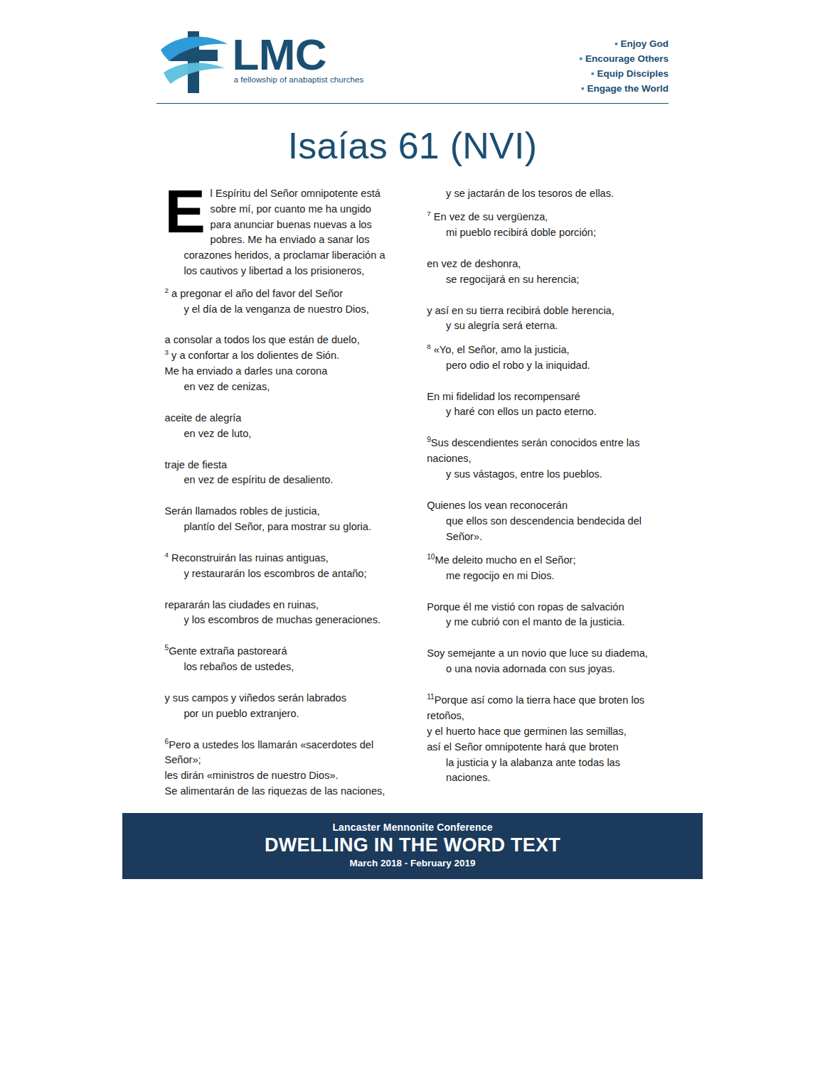LMC
a fellowship of anabaptist churches
▪Enjoy God
▪Encourage Others
▪Equip Disciples
▪Engage the World
Isaías 61 (NVI)
El Espíritu del Señor omnipotente está sobre mí, por cuanto me ha ungido para anunciar buenas nuevas a los pobres. Me ha enviado a sanar los corazones heridos, a proclamar liberación a los cautivos y libertad a los prisioneros,
2 a pregonar el año del favor del Señor
y el día de la venganza de nuestro Dios,
a consolar a todos los que están de duelo,
3 y a confortar a los dolientes de Sión.
Me ha enviado a darles una corona
en vez de cenizas,
aceite de alegría
en vez de luto,
traje de fiesta
en vez de espíritu de desaliento.
Serán llamados robles de justicia,
plantío del Señor, para mostrar su gloria.
4 Reconstruirán las ruinas antiguas,
y restaurarán los escombros de antaño;
repararán las ciudades en ruinas,
y los escombros de muchas generaciones.
5 Gente extraña pastoreará
los rebaños de ustedes,
y sus campos y viñedos serán labrados
por un pueblo extranjero.
6 Pero a ustedes los llamarán «sacerdotes del Señor»;
les dirán «ministros de nuestro Dios».
Se alimentarán de las riquezas de las naciones,
y se jactarán de los tesoros de ellas.
7 En vez de su vergüenza,
mi pueblo recibirá doble porción;
en vez de deshonra,
se regocijará en su herencia;
y así en su tierra recibirá doble herencia,
y su alegría será eterna.
8 «Yo, el Señor, amo la justicia,
pero odio el robo y la iniquidad.
En mi fidelidad los recompensaré
y haré con ellos un pacto eterno.
9 Sus descendientes serán conocidos entre las naciones,
y sus vástagos, entre los pueblos.
Quienes los vean reconocerán
que ellos son descendencia bendecida del Señor».
10 Me deleito mucho en el Señor;
me regocijo en mi Dios.
Porque él me vistió con ropas de salvación
y me cubrió con el manto de la justicia.
Soy semejante a un novio que luce su diadema,
o una novia adornada con sus joyas.
11 Porque así como la tierra hace que broten los retoños,
y el huerto hace que germinen las semillas,
así el Señor omnipotente hará que broten
la justicia y la alabanza ante todas las naciones.
Lancaster Mennonite Conference
Dwelling in the Word Text
March 2018 - February 2019